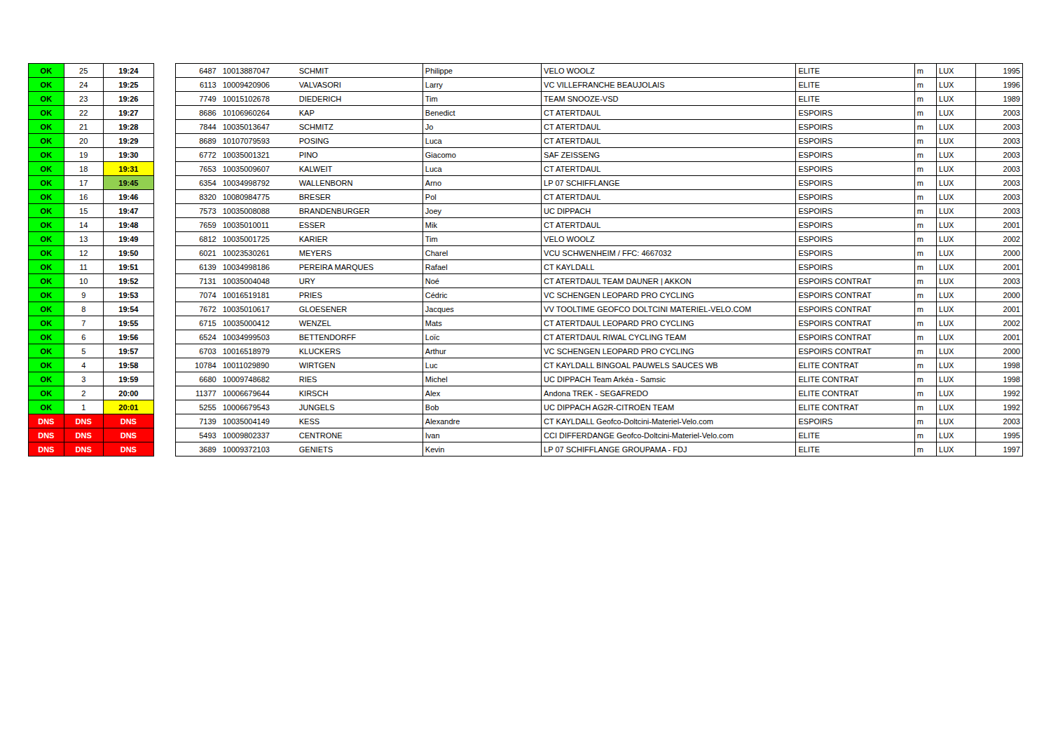| OK | 25 | 19:24 | | 6487 | 10013887047 | SCHMIT | Philippe | VELO WOOLZ | ELITE | m | LUX | 1995 |
| OK | 24 | 19:25 | | 6113 | 10009420906 | VALVASORI | Larry | VC VILLEFRANCHE BEAUJOLAIS | ELITE | m | LUX | 1996 |
| OK | 23 | 19:26 | | 7749 | 10015102678 | DIEDERICH | Tim | TEAM SNOOZE-VSD | ELITE | m | LUX | 1989 |
| OK | 22 | 19:27 | | 8686 | 10106960264 | KAP | Benedict | CT ATERTDAUL | ESPOIRS | m | LUX | 2003 |
| OK | 21 | 19:28 | | 7844 | 10035013647 | SCHMITZ | Jo | CT ATERTDAUL | ESPOIRS | m | LUX | 2003 |
| OK | 20 | 19:29 | | 8689 | 10107079593 | POSING | Luca | CT ATERTDAUL | ESPOIRS | m | LUX | 2003 |
| OK | 19 | 19:30 | | 6772 | 10035001321 | PINO | Giacomo | SAF ZEISSENG | ESPOIRS | m | LUX | 2003 |
| OK | 18 | 19:31 | | 7653 | 10035009607 | KALWEIT | Luca | CT ATERTDAUL | ESPOIRS | m | LUX | 2003 |
| OK | 17 | 19:45 | | 6354 | 10034998792 | WALLENBORN | Arno | LP 07 SCHIFFLANGE | ESPOIRS | m | LUX | 2003 |
| OK | 16 | 19:46 | | 8320 | 10080984775 | BRESER | Pol | CT ATERTDAUL | ESPOIRS | m | LUX | 2003 |
| OK | 15 | 19:47 | | 7573 | 10035008088 | BRANDENBURGER | Joey | UC DIPPACH | ESPOIRS | m | LUX | 2003 |
| OK | 14 | 19:48 | | 7659 | 10035010011 | ESSER | Mik | CT ATERTDAUL | ESPOIRS | m | LUX | 2001 |
| OK | 13 | 19:49 | | 6812 | 10035001725 | KARIER | Tim | VELO WOOLZ | ESPOIRS | m | LUX | 2002 |
| OK | 12 | 19:50 | | 6021 | 10023530261 | MEYERS | Charel | VCU SCHWENHEIM / FFC: 4667032 | ESPOIRS | m | LUX | 2000 |
| OK | 11 | 19:51 | | 6139 | 10034998186 | PEREIRA MARQUES | Rafael | CT KAYLDALL | ESPOIRS | m | LUX | 2001 |
| OK | 10 | 19:52 | | 7131 | 10035004048 | URY | Noé | CT ATERTDAUL TEAM DAUNER / AKKON | ESPOIRS CONTRAT | m | LUX | 2003 |
| OK | 9 | 19:53 | | 7074 | 10016519181 | PRIES | Cédric | VC SCHENGEN LEOPARD PRO CYCLING | ESPOIRS CONTRAT | m | LUX | 2000 |
| OK | 8 | 19:54 | | 7672 | 10035010617 | GLOESENER | Jacques | VV TOOLTIME GEOFCO DOLTCINI MATERIEL-VELO.COM | ESPOIRS CONTRAT | m | LUX | 2001 |
| OK | 7 | 19:55 | | 6715 | 10035000412 | WENZEL | Mats | CT ATERTDAUL LEOPARD PRO CYCLING | ESPOIRS CONTRAT | m | LUX | 2002 |
| OK | 6 | 19:56 | | 6524 | 10034999503 | BETTENDORFF | Loïc | CT ATERTDAUL RIWAL CYCLING TEAM | ESPOIRS CONTRAT | m | LUX | 2001 |
| OK | 5 | 19:57 | | 6703 | 10016518979 | KLUCKERS | Arthur | VC SCHENGEN LEOPARD PRO CYCLING | ESPOIRS CONTRAT | m | LUX | 2000 |
| OK | 4 | 19:58 | | 10784 | 10011029890 | WIRTGEN | Luc | CT KAYLDALL BINGOAL PAUWELS SAUCES WB | ELITE CONTRAT | m | LUX | 1998 |
| OK | 3 | 19:59 | | 6680 | 10009748682 | RIES | Michel | UC DIPPACH Team Arkéa - Samsic | ELITE CONTRAT | m | LUX | 1998 |
| OK | 2 | 20:00 | | 11377 | 10006679644 | KIRSCH | Alex | Andona TREK - SEGAFREDO | ELITE CONTRAT | m | LUX | 1992 |
| OK | 1 | 20:01 | | 5255 | 10006679543 | JUNGELS | Bob | UC DIPPACH AG2R-CITROËN TEAM | ELITE CONTRAT | m | LUX | 1992 |
| DNS | DNS | DNS | | 7139 | 10035004149 | KESS | Alexandre | CT KAYLDALL Geofco-Doltcini-Materiel-Velo.com | ESPOIRS | m | LUX | 2003 |
| DNS | DNS | DNS | | 5493 | 10009802337 | CENTRONE | Ivan | CCI DIFFERDANGE Geofco-Doltcini-Materiel-Velo.com | ELITE | m | LUX | 1995 |
| DNS | DNS | DNS | | 3689 | 10009372103 | GENIETS | Kevin | LP 07 SCHIFFLANGE GROUPAMA - FDJ | ELITE | m | LUX | 1997 |